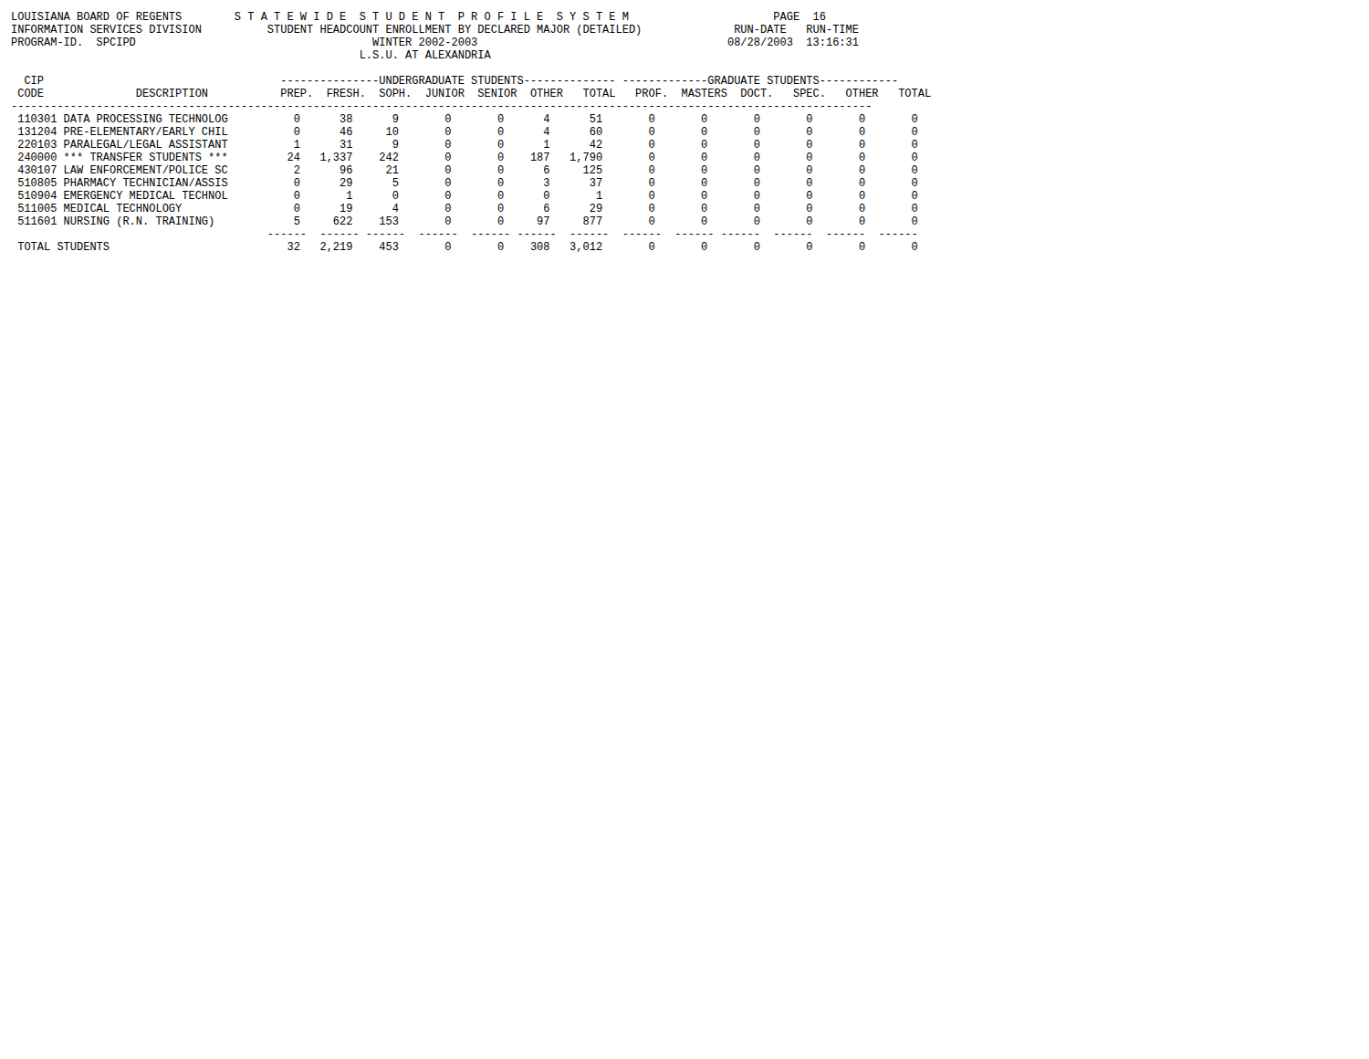LOUISIANA BOARD OF REGENTS S T A T E W I D E S T U D E N T P R O F I L E S Y S T E M PAGE 16 INFORMATION SERVICES DIVISION STUDENT HEADCOUNT ENROLLMENT BY DECLARED MAJOR (DETAILED) RUN-DATE RUN-TIME PROGRAM-ID. SPCIPD WINTER 2002-2003 08/28/2003 13:16:31 L.S.U. AT ALEXANDRIA CIP ---------------UNDERGRADUATE STUDENTS-------------- -------------GRADUATE STUDENTS------------ CODE DESCRIPTION PREP. FRESH. SOPH. JUNIOR SENIOR OTHER TOTAL PROF. MASTERS DOCT. SPEC. OTHER TOTAL ----------------------------------------------------------------------------------------------------------------------------------- 110301 DATA PROCESSING TECHNOLOG 0 38 9 0 0 4 51 0 0 0 0 0 0 131204 PRE-ELEMENTARY/EARLY CHIL 0 46 10 0 0 4 60 0 0 0 0 0 0 220103 PARALEGAL/LEGAL ASSISTANT 1 31 9 0 0 1 42 0 0 0 0 0 0 240000 *** TRANSFER STUDENTS *** 24 1,337 242 0 0 187 1,790 0 0 0 0 0 0 430107 LAW ENFORCEMENT/POLICE SC 2 96 21 0 0 6 125 0 0 0 0 0 0 510805 PHARMACY TECHNICIAN/ASSIS 0 29 5 0 0 3 37 0 0 0 0 0 0 510904 EMERGENCY MEDICAL TECHNOL 0 1 0 0 0 0 1 0 0 0 0 0 0 511005 MEDICAL TECHNOLOGY 0 19 4 0 0 6 29 0 0 0 0 0 0 511601 NURSING (R.N. TRAINING) 5 622 153 0 0 97 877 0 0 0 0 0 0 ------ ------ ------ ------ ------ ------ ------ ------ ------ ------ ------ ------ ------ TOTAL STUDENTS 32 2,219 453 0 0 308 3,012 0 0 0 0 0 0